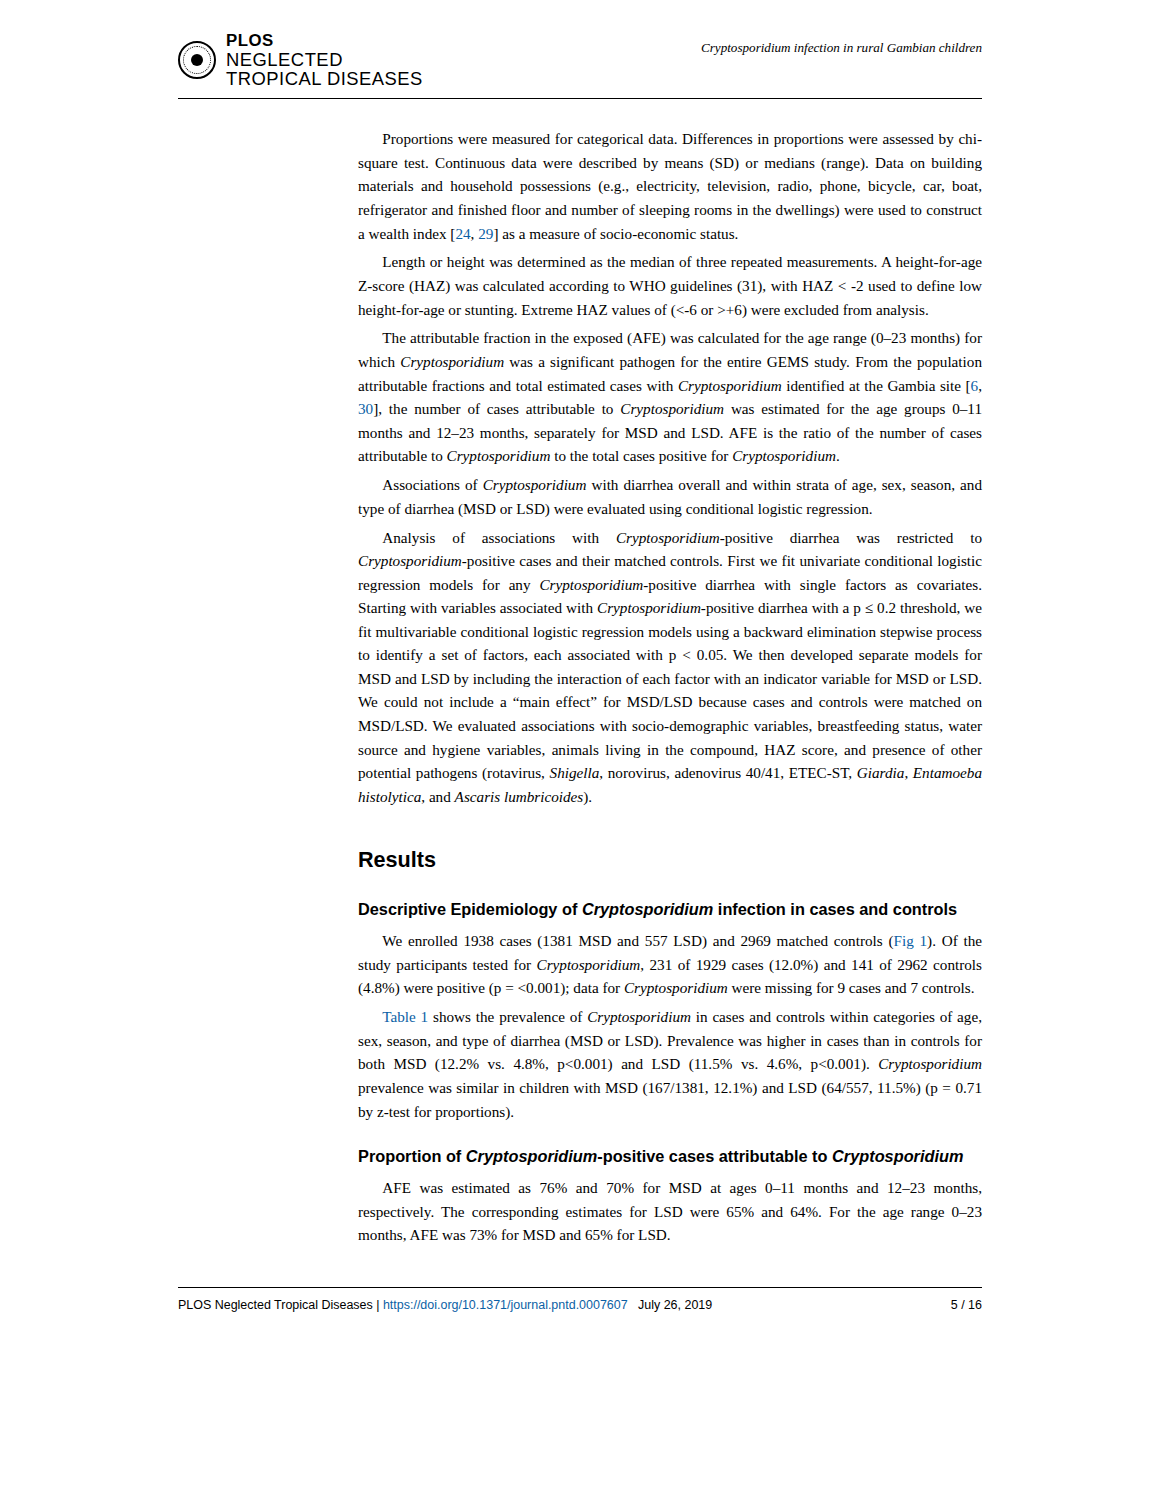PLOS
NEGLECTED TROPICAL DISEASES
Cryptosporidium infection in rural Gambian children
Proportions were measured for categorical data. Differences in proportions were assessed by chi-square test. Continuous data were described by means (SD) or medians (range). Data on building materials and household possessions (e.g., electricity, television, radio, phone, bicycle, car, boat, refrigerator and finished floor and number of sleeping rooms in the dwellings) were used to construct a wealth index [24, 29] as a measure of socio-economic status.
Length or height was determined as the median of three repeated measurements. A height-for-age Z-score (HAZ) was calculated according to WHO guidelines (31), with HAZ < -2 used to define low height-for-age or stunting. Extreme HAZ values of (<-6 or >+6) were excluded from analysis.
The attributable fraction in the exposed (AFE) was calculated for the age range (0–23 months) for which Cryptosporidium was a significant pathogen for the entire GEMS study. From the population attributable fractions and total estimated cases with Cryptosporidium identified at the Gambia site [6, 30], the number of cases attributable to Cryptosporidium was estimated for the age groups 0–11 months and 12–23 months, separately for MSD and LSD. AFE is the ratio of the number of cases attributable to Cryptosporidium to the total cases positive for Cryptosporidium.
Associations of Cryptosporidium with diarrhea overall and within strata of age, sex, season, and type of diarrhea (MSD or LSD) were evaluated using conditional logistic regression.
Analysis of associations with Cryptosporidium-positive diarrhea was restricted to Cryptosporidium-positive cases and their matched controls. First we fit univariate conditional logistic regression models for any Cryptosporidium-positive diarrhea with single factors as covariates. Starting with variables associated with Cryptosporidium-positive diarrhea with a p ≤ 0.2 threshold, we fit multivariable conditional logistic regression models using a backward elimination stepwise process to identify a set of factors, each associated with p < 0.05. We then developed separate models for MSD and LSD by including the interaction of each factor with an indicator variable for MSD or LSD. We could not include a “main effect” for MSD/LSD because cases and controls were matched on MSD/LSD. We evaluated associations with socio-demographic variables, breastfeeding status, water source and hygiene variables, animals living in the compound, HAZ score, and presence of other potential pathogens (rotavirus, Shigella, norovirus, adenovirus 40/41, ETEC-ST, Giardia, Entamoeba histolytica, and Ascaris lumbricoides).
Results
Descriptive Epidemiology of Cryptosporidium infection in cases and controls
We enrolled 1938 cases (1381 MSD and 557 LSD) and 2969 matched controls (Fig 1). Of the study participants tested for Cryptosporidium, 231 of 1929 cases (12.0%) and 141 of 2962 controls (4.8%) were positive (p = <0.001); data for Cryptosporidium were missing for 9 cases and 7 controls.
Table 1 shows the prevalence of Cryptosporidium in cases and controls within categories of age, sex, season, and type of diarrhea (MSD or LSD). Prevalence was higher in cases than in controls for both MSD (12.2% vs. 4.8%, p<0.001) and LSD (11.5% vs. 4.6%, p<0.001). Cryptosporidium prevalence was similar in children with MSD (167/1381, 12.1%) and LSD (64/557, 11.5%) (p = 0.71 by z-test for proportions).
Proportion of Cryptosporidium-positive cases attributable to Cryptosporidium
AFE was estimated as 76% and 70% for MSD at ages 0–11 months and 12–23 months, respectively. The corresponding estimates for LSD were 65% and 64%. For the age range 0–23 months, AFE was 73% for MSD and 65% for LSD.
PLOS Neglected Tropical Diseases | https://doi.org/10.1371/journal.pntd.0007607 July 26, 2019
5 / 16